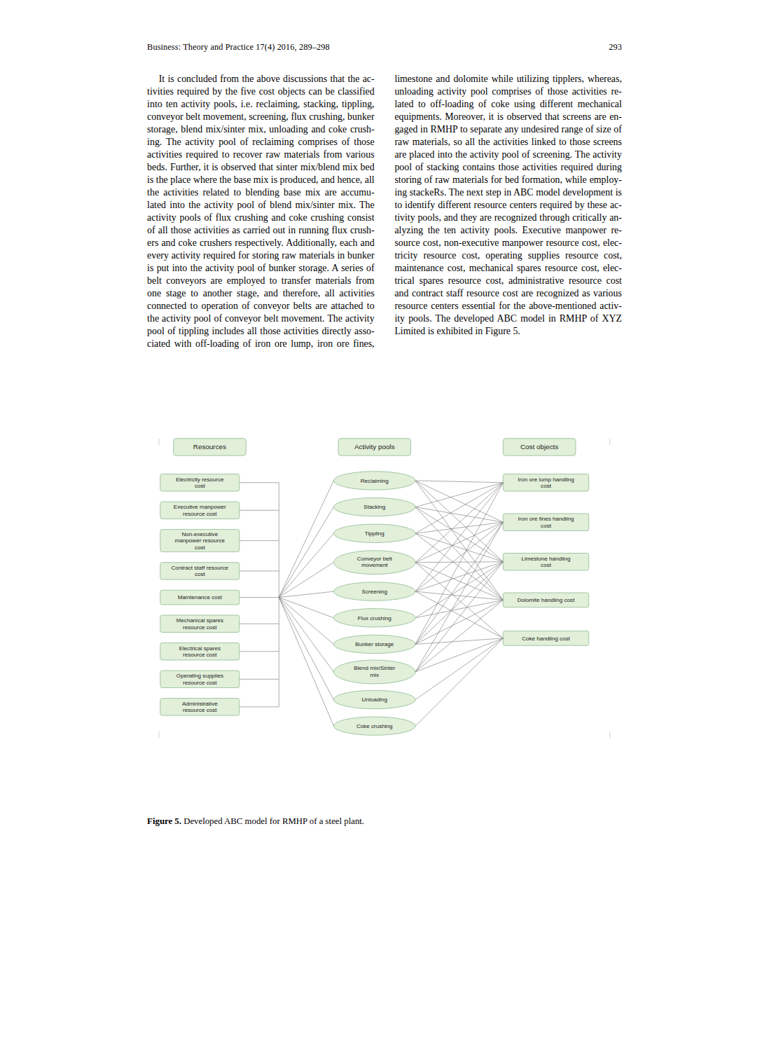Business: Theory and Practice 17(4) 2016, 289–298
293
It is concluded from the above discussions that the activities required by the five cost objects can be classified into ten activity pools, i.e. reclaiming, stacking, tippling, conveyor belt movement, screening, flux crushing, bunker storage, blend mix/sinter mix, unloading and coke crushing. The activity pool of reclaiming comprises of those activities required to recover raw materials from various beds. Further, it is observed that sinter mix/blend mix bed is the place where the base mix is produced, and hence, all the activities related to blending base mix are accumulated into the activity pool of blend mix/sinter mix. The activity pools of flux crushing and coke crushing consist of all those activities as carried out in running flux crushers and coke crushers respectively. Additionally, each and every activity required for storing raw materials in bunker is put into the activity pool of bunker storage. A series of belt conveyors are employed to transfer materials from one stage to another stage, and therefore, all activities connected to operation of conveyor belts are attached to the activity pool of conveyor belt movement. The activity pool of tippling includes all those activities directly associated with off-loading of iron ore lump, iron ore fines, limestone and dolomite while utilizing tipplers, whereas, unloading activity pool comprises of those activities related to off-loading of coke using different mechanical equipments. Moreover, it is observed that screens are engaged in RMHP to separate any undesired range of size of raw materials, so all the activities linked to those screens are placed into the activity pool of screening. The activity pool of stacking contains those activities required during storing of raw materials for bed formation, while employing stackeRs. The next step in ABC model development is to identify different resource centers required by these activity pools, and they are recognized through critically analyzing the ten activity pools. Executive manpower resource cost, non-executive manpower resource cost, electricity resource cost, operating supplies resource cost, maintenance cost, mechanical spares resource cost, electrical spares resource cost, administrative resource cost and contract staff resource cost are recognized as various resource centers essential for the above-mentioned activity pools. The developed ABC model in RMHP of XYZ Limited is exhibited in Figure 5.
Resources Activity pools Cost objects Electricity resource cost Executive manpower resource cost Non-executive manpower resource cost Contract staff resource cost Maintenance cost Mechanical spares resource cost Electrical spares resource cost Operating supplies resource cost Administrative resource cost Reclaiming Stacking Tippling Conveyor belt movement Screening Flux crushing Bunker storage Blend mix/Sinter mix Unloading Coke crushing Iron ore lump handling cost Iron ore fines handling cost Limestone handling cost Dolomite handling cost Coke handling cost
Figure 5. Developed ABC model for RMHP of a steel plant.